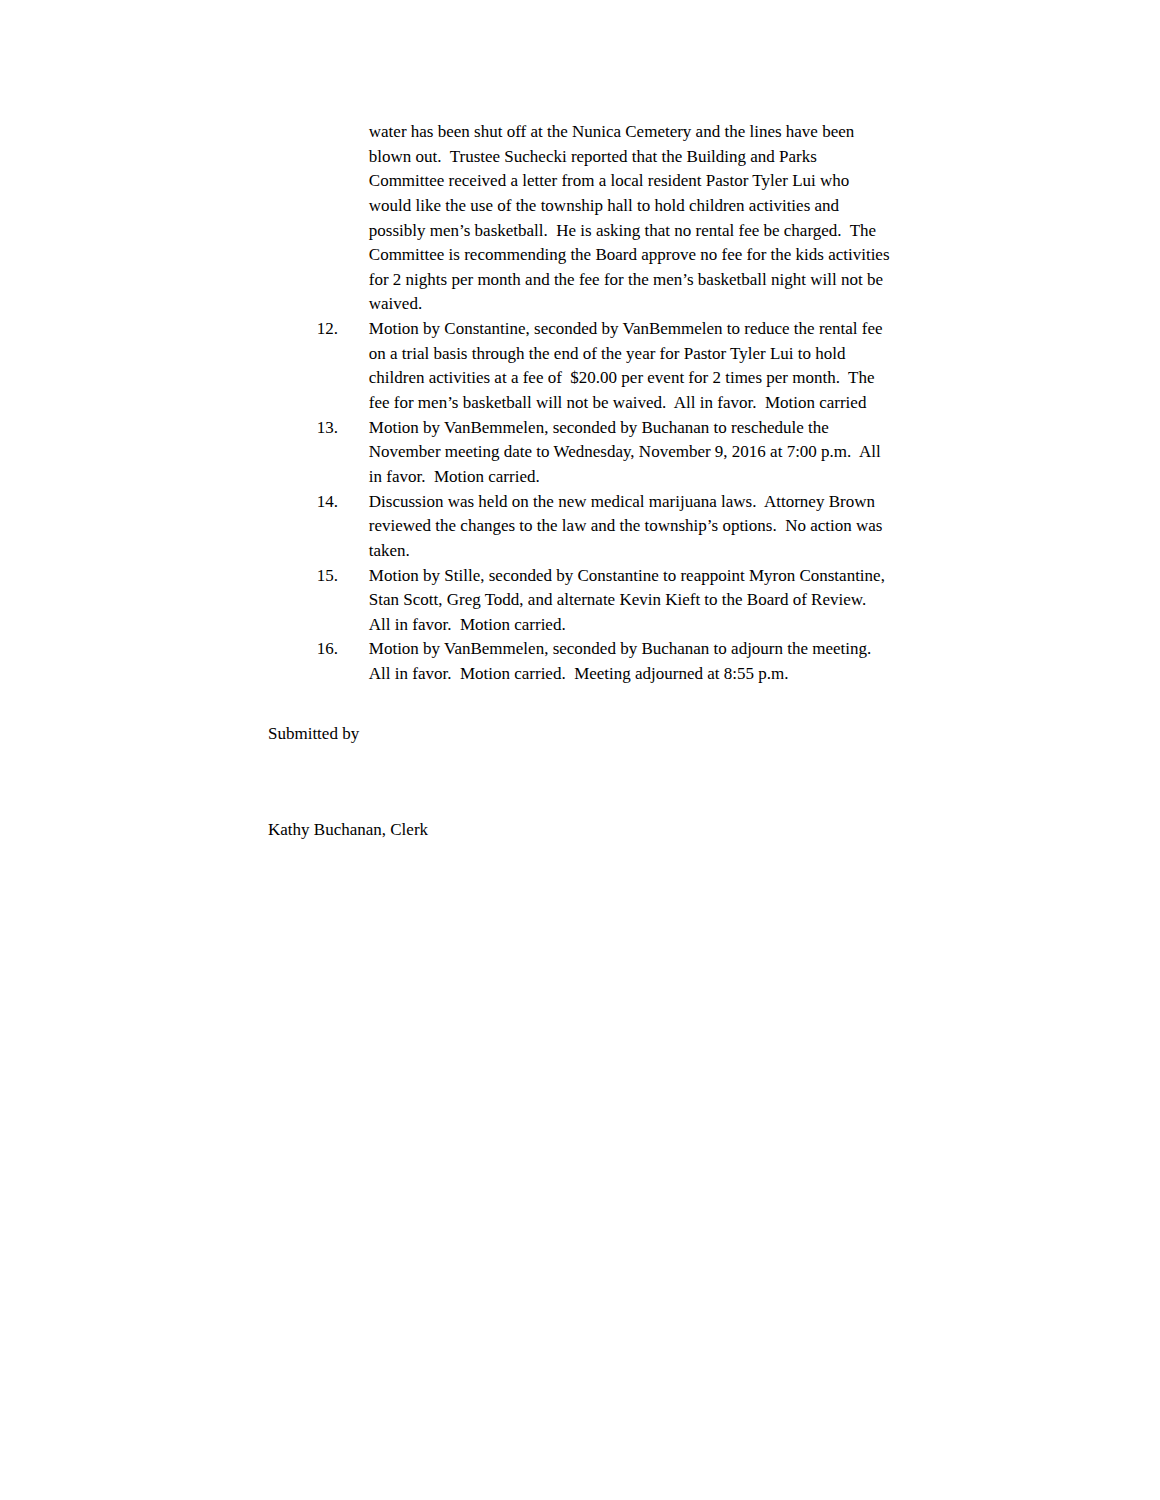water has been shut off at the Nunica Cemetery and the lines have been blown out. Trustee Suchecki reported that the Building and Parks Committee received a letter from a local resident Pastor Tyler Lui who would like the use of the township hall to hold children activities and possibly men’s basketball. He is asking that no rental fee be charged. The Committee is recommending the Board approve no fee for the kids activities for 2 nights per month and the fee for the men’s basketball night will not be waived.
12. Motion by Constantine, seconded by VanBemmelen to reduce the rental fee on a trial basis through the end of the year for Pastor Tyler Lui to hold children activities at a fee of $20.00 per event for 2 times per month. The fee for men’s basketball will not be waived. All in favor. Motion carried
13. Motion by VanBemmelen, seconded by Buchanan to reschedule the November meeting date to Wednesday, November 9, 2016 at 7:00 p.m. All in favor. Motion carried.
14. Discussion was held on the new medical marijuana laws. Attorney Brown reviewed the changes to the law and the township’s options. No action was taken.
15. Motion by Stille, seconded by Constantine to reappoint Myron Constantine, Stan Scott, Greg Todd, and alternate Kevin Kieft to the Board of Review. All in favor. Motion carried.
16. Motion by VanBemmelen, seconded by Buchanan to adjourn the meeting. All in favor. Motion carried. Meeting adjourned at 8:55 p.m.
Submitted by
Kathy Buchanan, Clerk